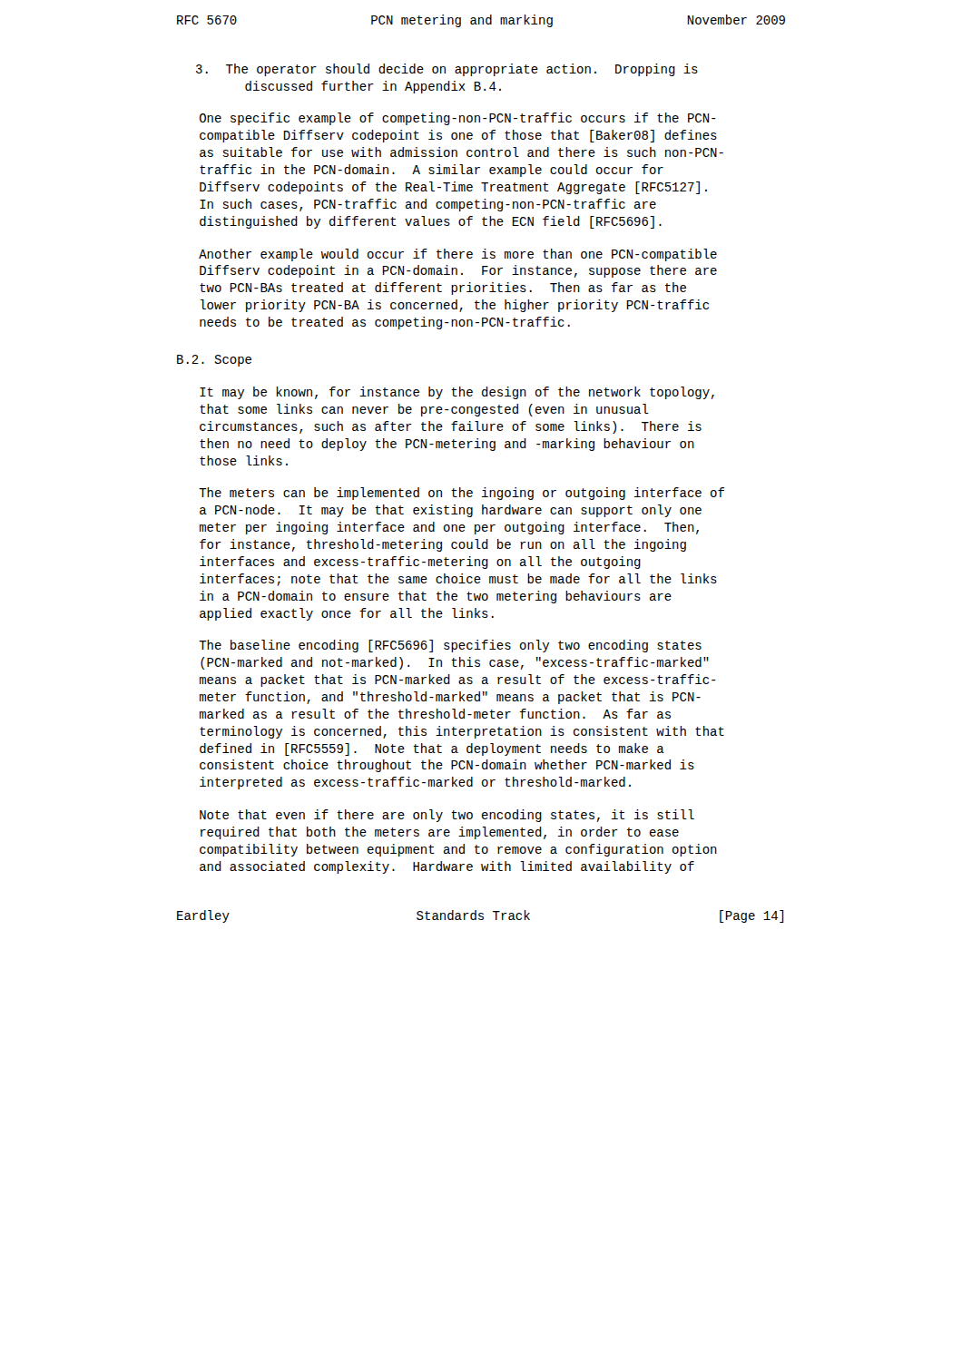RFC 5670 PCN metering and marking November 2009
3. The operator should decide on appropriate action. Dropping is discussed further in Appendix B.4.
One specific example of competing-non-PCN-traffic occurs if the PCN- compatible Diffserv codepoint is one of those that [Baker08] defines as suitable for use with admission control and there is such non-PCN- traffic in the PCN-domain. A similar example could occur for Diffserv codepoints of the Real-Time Treatment Aggregate [RFC5127]. In such cases, PCN-traffic and competing-non-PCN-traffic are distinguished by different values of the ECN field [RFC5696].
Another example would occur if there is more than one PCN-compatible Diffserv codepoint in a PCN-domain. For instance, suppose there are two PCN-BAs treated at different priorities. Then as far as the lower priority PCN-BA is concerned, the higher priority PCN-traffic needs to be treated as competing-non-PCN-traffic.
B.2. Scope
It may be known, for instance by the design of the network topology, that some links can never be pre-congested (even in unusual circumstances, such as after the failure of some links). There is then no need to deploy the PCN-metering and -marking behaviour on those links.
The meters can be implemented on the ingoing or outgoing interface of a PCN-node. It may be that existing hardware can support only one meter per ingoing interface and one per outgoing interface. Then, for instance, threshold-metering could be run on all the ingoing interfaces and excess-traffic-metering on all the outgoing interfaces; note that the same choice must be made for all the links in a PCN-domain to ensure that the two metering behaviours are applied exactly once for all the links.
The baseline encoding [RFC5696] specifies only two encoding states (PCN-marked and not-marked). In this case, "excess-traffic-marked" means a packet that is PCN-marked as a result of the excess-traffic- meter function, and "threshold-marked" means a packet that is PCN- marked as a result of the threshold-meter function. As far as terminology is concerned, this interpretation is consistent with that defined in [RFC5559]. Note that a deployment needs to make a consistent choice throughout the PCN-domain whether PCN-marked is interpreted as excess-traffic-marked or threshold-marked.
Note that even if there are only two encoding states, it is still required that both the meters are implemented, in order to ease compatibility between equipment and to remove a configuration option and associated complexity. Hardware with limited availability of
Eardley Standards Track [Page 14]